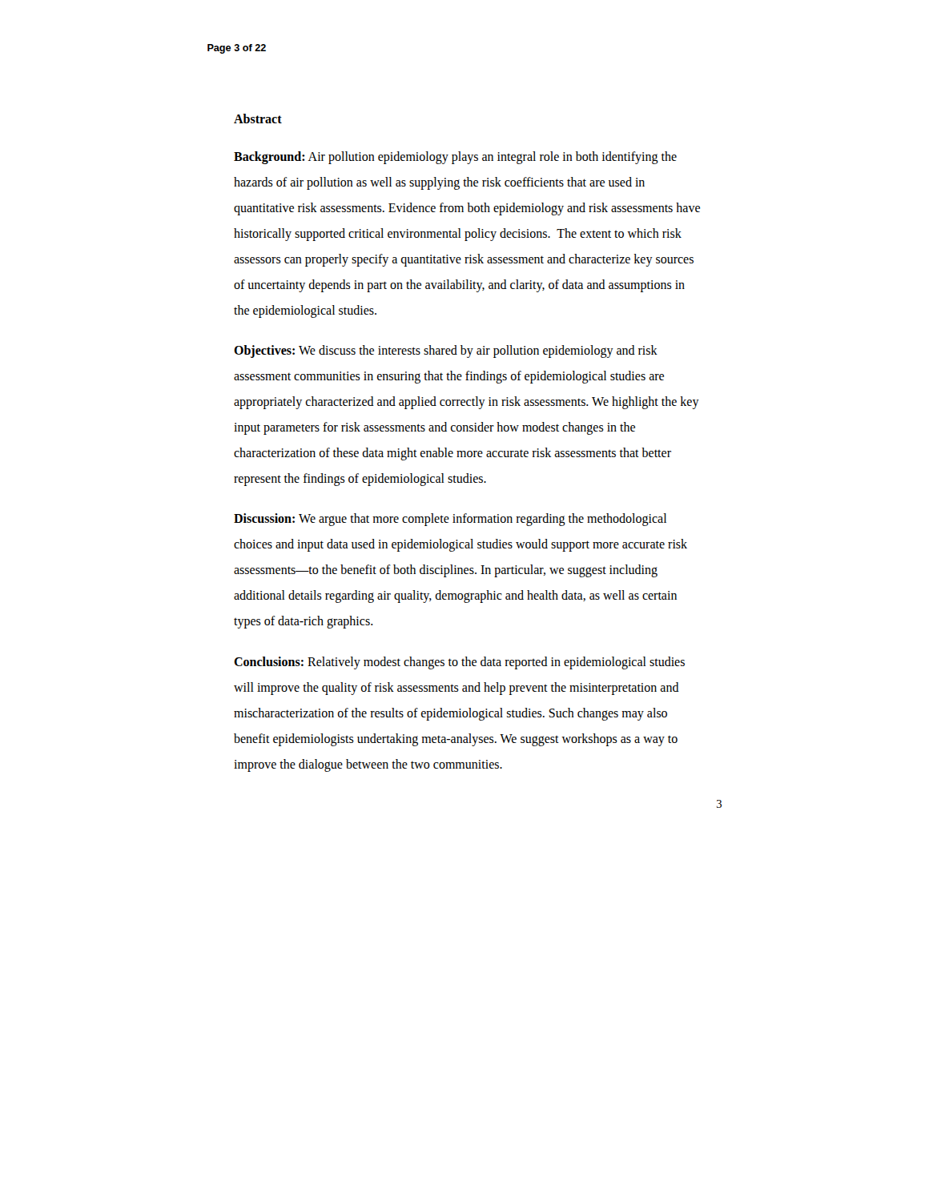Page 3 of 22
Abstract
Background: Air pollution epidemiology plays an integral role in both identifying the hazards of air pollution as well as supplying the risk coefficients that are used in quantitative risk assessments. Evidence from both epidemiology and risk assessments have historically supported critical environmental policy decisions. The extent to which risk assessors can properly specify a quantitative risk assessment and characterize key sources of uncertainty depends in part on the availability, and clarity, of data and assumptions in the epidemiological studies.
Objectives: We discuss the interests shared by air pollution epidemiology and risk assessment communities in ensuring that the findings of epidemiological studies are appropriately characterized and applied correctly in risk assessments. We highlight the key input parameters for risk assessments and consider how modest changes in the characterization of these data might enable more accurate risk assessments that better represent the findings of epidemiological studies.
Discussion: We argue that more complete information regarding the methodological choices and input data used in epidemiological studies would support more accurate risk assessments—to the benefit of both disciplines. In particular, we suggest including additional details regarding air quality, demographic and health data, as well as certain types of data-rich graphics.
Conclusions: Relatively modest changes to the data reported in epidemiological studies will improve the quality of risk assessments and help prevent the misinterpretation and mischaracterization of the results of epidemiological studies. Such changes may also benefit epidemiologists undertaking meta-analyses. We suggest workshops as a way to improve the dialogue between the two communities.
3